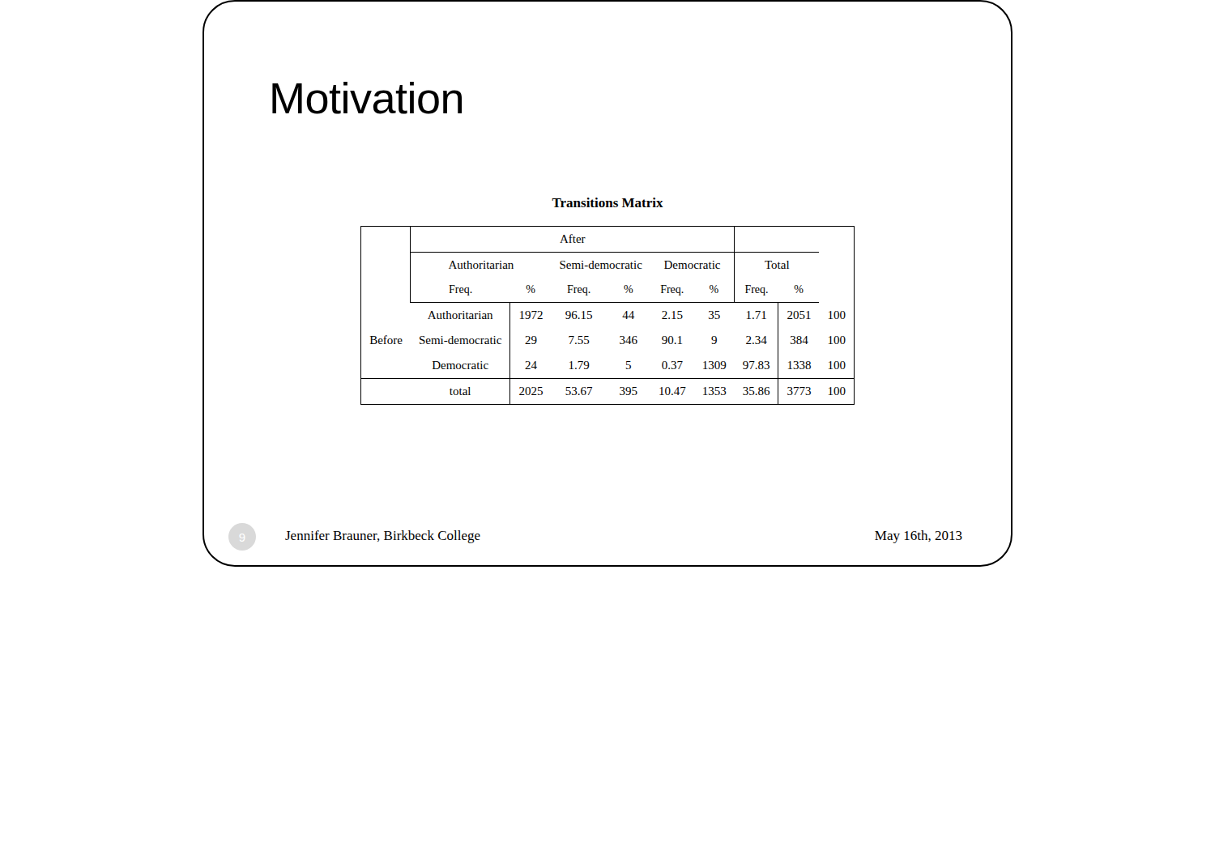Motivation
Transitions Matrix
| | After | |
| Authoritarian | Semi-democratic | Democratic | Total |
| Freq. | % | Freq. | % | Freq. | % | Freq. | % |
| Before | Authoritarian | 1972 | 96.15 | 44 | 2.15 | 35 | 1.71 | 2051 | 100 |
| Semi-democratic | 29 | 7.55 | 346 | 90.1 | 9 | 2.34 | 384 | 100 |
| Democratic | 24 | 1.79 | 5 | 0.37 | 1309 | 97.83 | 1338 | 100 |
| | total | 2025 | 53.67 | 395 | 10.47 | 1353 | 35.86 | 3773 | 100 |
Jennifer Brauner, Birkbeck College
May 16th, 2013
9